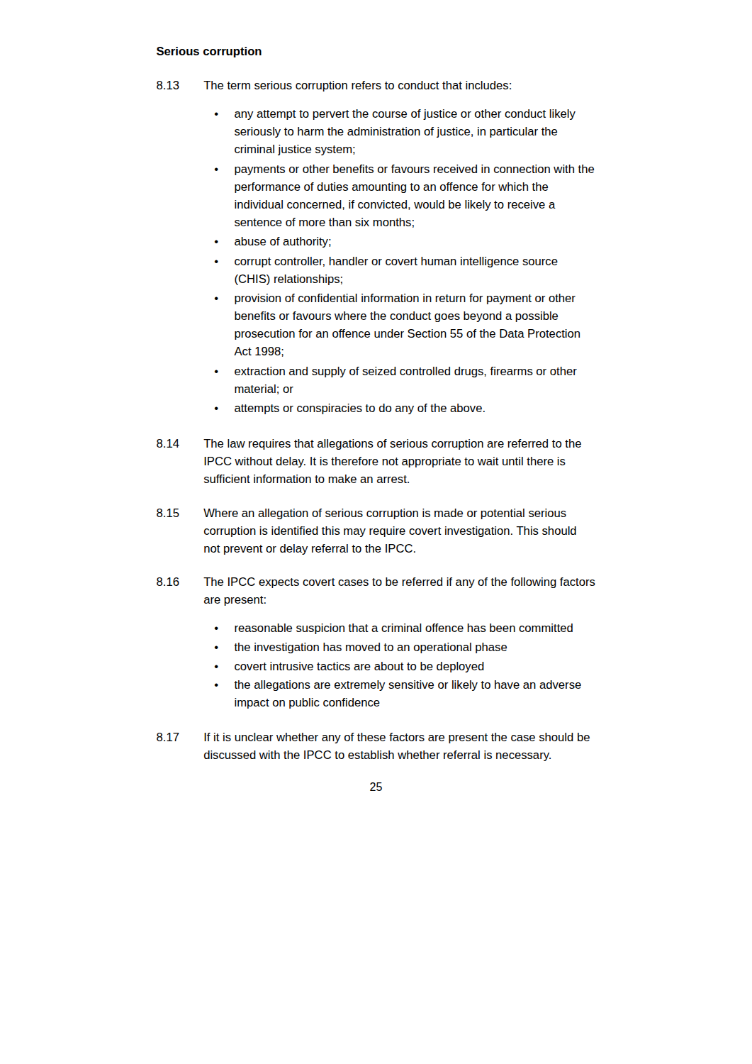Serious corruption
8.13
The term serious corruption refers to conduct that includes:
any attempt to pervert the course of justice or other conduct likely seriously to harm the administration of justice, in particular the criminal justice system;
payments or other benefits or favours received in connection with the performance of duties amounting to an offence for which the individual concerned, if convicted, would be likely to receive a sentence of more than six months;
abuse of authority;
corrupt controller, handler or covert human intelligence source (CHIS) relationships;
provision of confidential information in return for payment or other benefits or favours where the conduct goes beyond a possible prosecution for an offence under Section 55 of the Data Protection Act 1998;
extraction and supply of seized controlled drugs, firearms or other material; or
attempts or conspiracies to do any of the above.
8.14
The law requires that allegations of serious corruption are referred to the IPCC without delay. It is therefore not appropriate to wait until there is sufficient information to make an arrest.
8.15
Where an allegation of serious corruption is made or potential serious corruption is identified this may require covert investigation. This should not prevent or delay referral to the IPCC.
8.16
The IPCC expects covert cases to be referred if any of the following factors are present:
reasonable suspicion that a criminal offence has been committed
the investigation has moved to an operational phase
covert intrusive tactics are about to be deployed
the allegations are extremely sensitive or likely to have an adverse impact on public confidence
8.17
If it is unclear whether any of these factors are present the case should be discussed with the IPCC to establish whether referral is necessary.
25